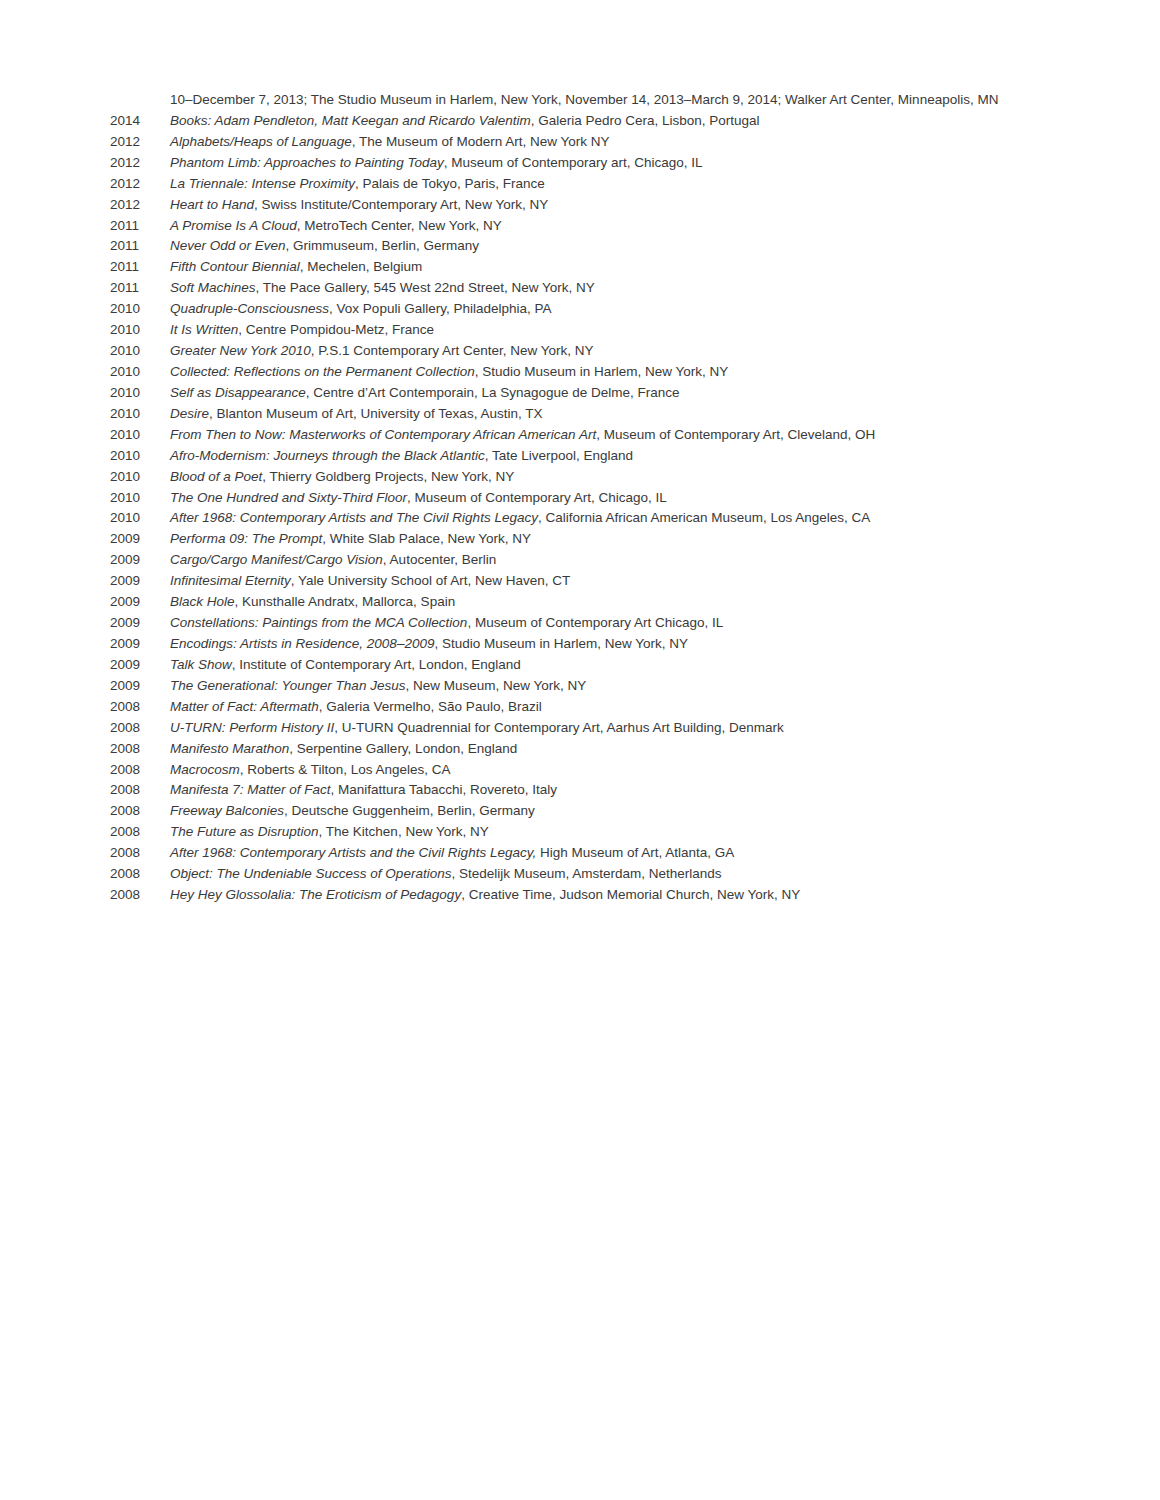10–December 7, 2013; The Studio Museum in Harlem, New York, November 14, 2013–March 9, 2014; Walker Art Center, Minneapolis, MN
2014
Books: Adam Pendleton, Matt Keegan and Ricardo Valentim, Galeria Pedro Cera, Lisbon, Portugal
2012
Alphabets/Heaps of Language, The Museum of Modern Art, New York NY
2012
Phantom Limb: Approaches to Painting Today, Museum of Contemporary art, Chicago, IL
2012
La Triennale: Intense Proximity, Palais de Tokyo, Paris, France
2012
Heart to Hand, Swiss Institute/Contemporary Art, New York, NY
2011
A Promise Is A Cloud, MetroTech Center, New York, NY
2011
Never Odd or Even, Grimmuseum, Berlin, Germany
2011
Fifth Contour Biennial, Mechelen, Belgium
2011
Soft Machines, The Pace Gallery, 545 West 22nd Street, New York, NY
2010
Quadruple-Consciousness, Vox Populi Gallery, Philadelphia, PA
2010
It Is Written, Centre Pompidou-Metz, France
2010
Greater New York 2010, P.S.1 Contemporary Art Center, New York, NY
2010
Collected: Reflections on the Permanent Collection, Studio Museum in Harlem, New York, NY
2010
Self as Disappearance, Centre d’Art Contemporain, La Synagogue de Delme, France
2010
Desire, Blanton Museum of Art, University of Texas, Austin, TX
2010
From Then to Now: Masterworks of Contemporary African American Art, Museum of Contemporary Art, Cleveland, OH
2010
Afro-Modernism: Journeys through the Black Atlantic, Tate Liverpool, England
2010
Blood of a Poet, Thierry Goldberg Projects, New York, NY
2010
The One Hundred and Sixty-Third Floor, Museum of Contemporary Art, Chicago, IL
2010
After 1968: Contemporary Artists and The Civil Rights Legacy, California African American Museum, Los Angeles, CA
2009
Performa 09: The Prompt, White Slab Palace, New York, NY
2009
Cargo/Cargo Manifest/Cargo Vision, Autocenter, Berlin
2009
Infinitesimal Eternity, Yale University School of Art, New Haven, CT
2009
Black Hole, Kunsthalle Andratx, Mallorca, Spain
2009
Constellations: Paintings from the MCA Collection, Museum of Contemporary Art Chicago, IL
2009
Encodings: Artists in Residence, 2008–2009, Studio Museum in Harlem, New York, NY
2009
Talk Show, Institute of Contemporary Art, London, England
2009
The Generational: Younger Than Jesus, New Museum, New York, NY
2008
Matter of Fact: Aftermath, Galeria Vermelho, São Paulo, Brazil
2008
U-TURN: Perform History II, U-TURN Quadrennial for Contemporary Art, Aarhus Art Building, Denmark
2008
Manifesto Marathon, Serpentine Gallery, London, England
2008
Macrocosm, Roberts & Tilton, Los Angeles, CA
2008
Manifesta 7: Matter of Fact, Manifattura Tabacchi, Rovereto, Italy
2008
Freeway Balconies, Deutsche Guggenheim, Berlin, Germany
2008
The Future as Disruption, The Kitchen, New York, NY
2008
After 1968: Contemporary Artists and the Civil Rights Legacy, High Museum of Art, Atlanta, GA
2008
Object: The Undeniable Success of Operations, Stedelijk Museum, Amsterdam, Netherlands
2008
Hey Hey Glossolalia: The Eroticism of Pedagogy, Creative Time, Judson Memorial Church, New York, NY